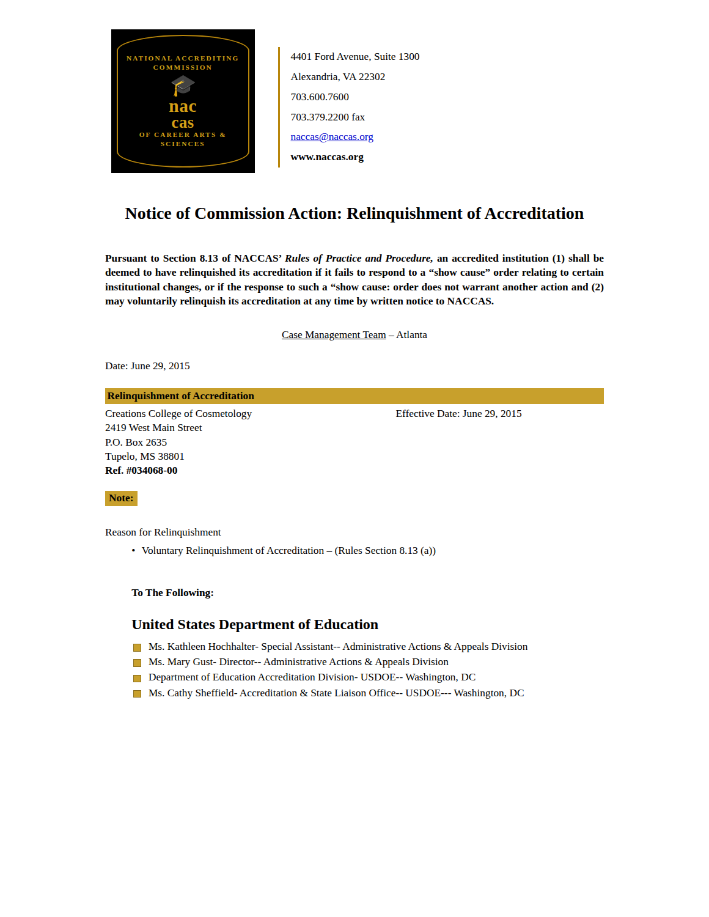National Accrediting Commission
🎓
naccas
of Career Arts & Sciences
4401 Ford Avenue, Suite 1300
Alexandria, VA 22302
703.600.7600
703.379.2200 fax
naccas@naccas.org
www.naccas.org
Notice of Commission Action: Relinquishment of Accreditation
Pursuant to Section 8.13 of NACCAS’ Rules of Practice and Procedure, an accredited institution (1) shall be deemed to have relinquished its accreditation if it fails to respond to a “show cause” order relating to certain institutional changes, or if the response to such a “show cause: order does not warrant another action and (2) may voluntarily relinquish its accreditation at any time by written notice to NACCAS.
Case Management Team – Atlanta
Date: June 29, 2015
Relinquishment of Accreditation
Creations College of Cosmetology Effective Date: June 29, 2015
2419 West Main Street
P.O. Box 2635
Tupelo, MS 38801
Ref. #034068-00
Note:
Reason for Relinquishment
Voluntary Relinquishment of Accreditation – (Rules Section 8.13 (a))
To The Following:
United States Department of Education
Ms. Kathleen Hochhalter- Special Assistant-- Administrative Actions & Appeals Division
Ms. Mary Gust- Director-- Administrative Actions & Appeals Division
Department of Education Accreditation Division- USDOE-- Washington, DC
Ms. Cathy Sheffield- Accreditation & State Liaison Office-- USDOE--- Washington, DC